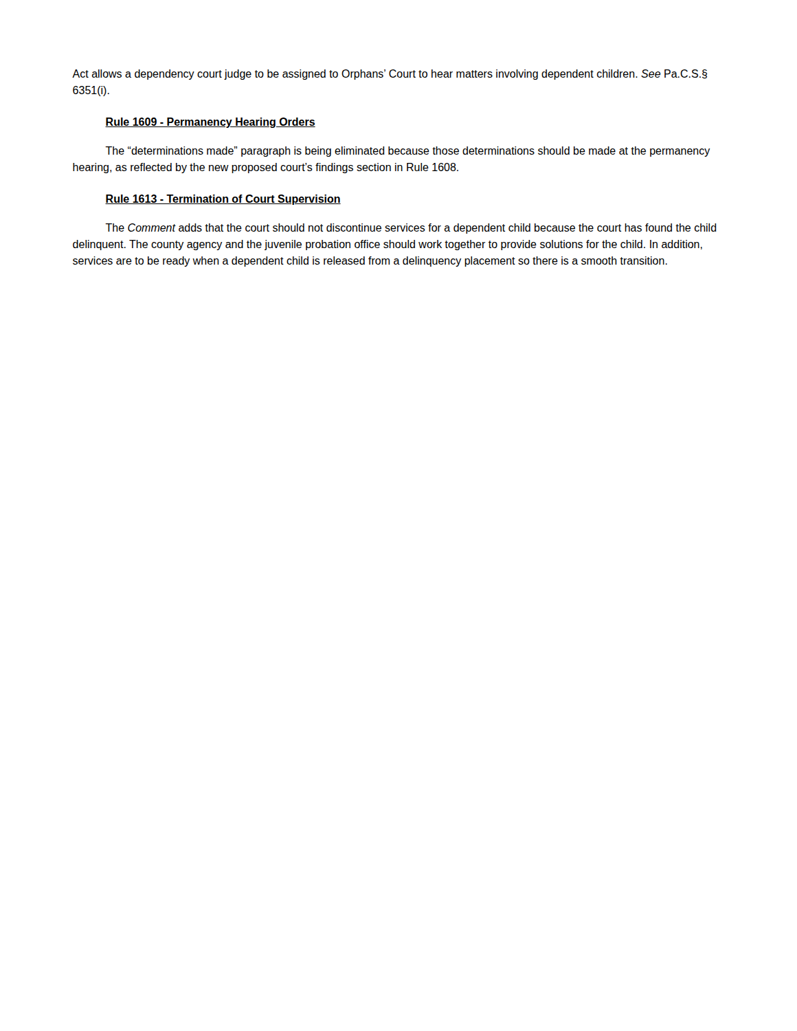Act allows a dependency court judge to be assigned to Orphans’ Court to hear matters involving dependent children. See Pa.C.S.§ 6351(i).
Rule 1609 - Permanency Hearing Orders
The “determinations made” paragraph is being eliminated because those determinations should be made at the permanency hearing, as reflected by the new proposed court’s findings section in Rule 1608.
Rule 1613 - Termination of Court Supervision
The Comment adds that the court should not discontinue services for a dependent child because the court has found the child delinquent. The county agency and the juvenile probation office should work together to provide solutions for the child. In addition, services are to be ready when a dependent child is released from a delinquency placement so there is a smooth transition.